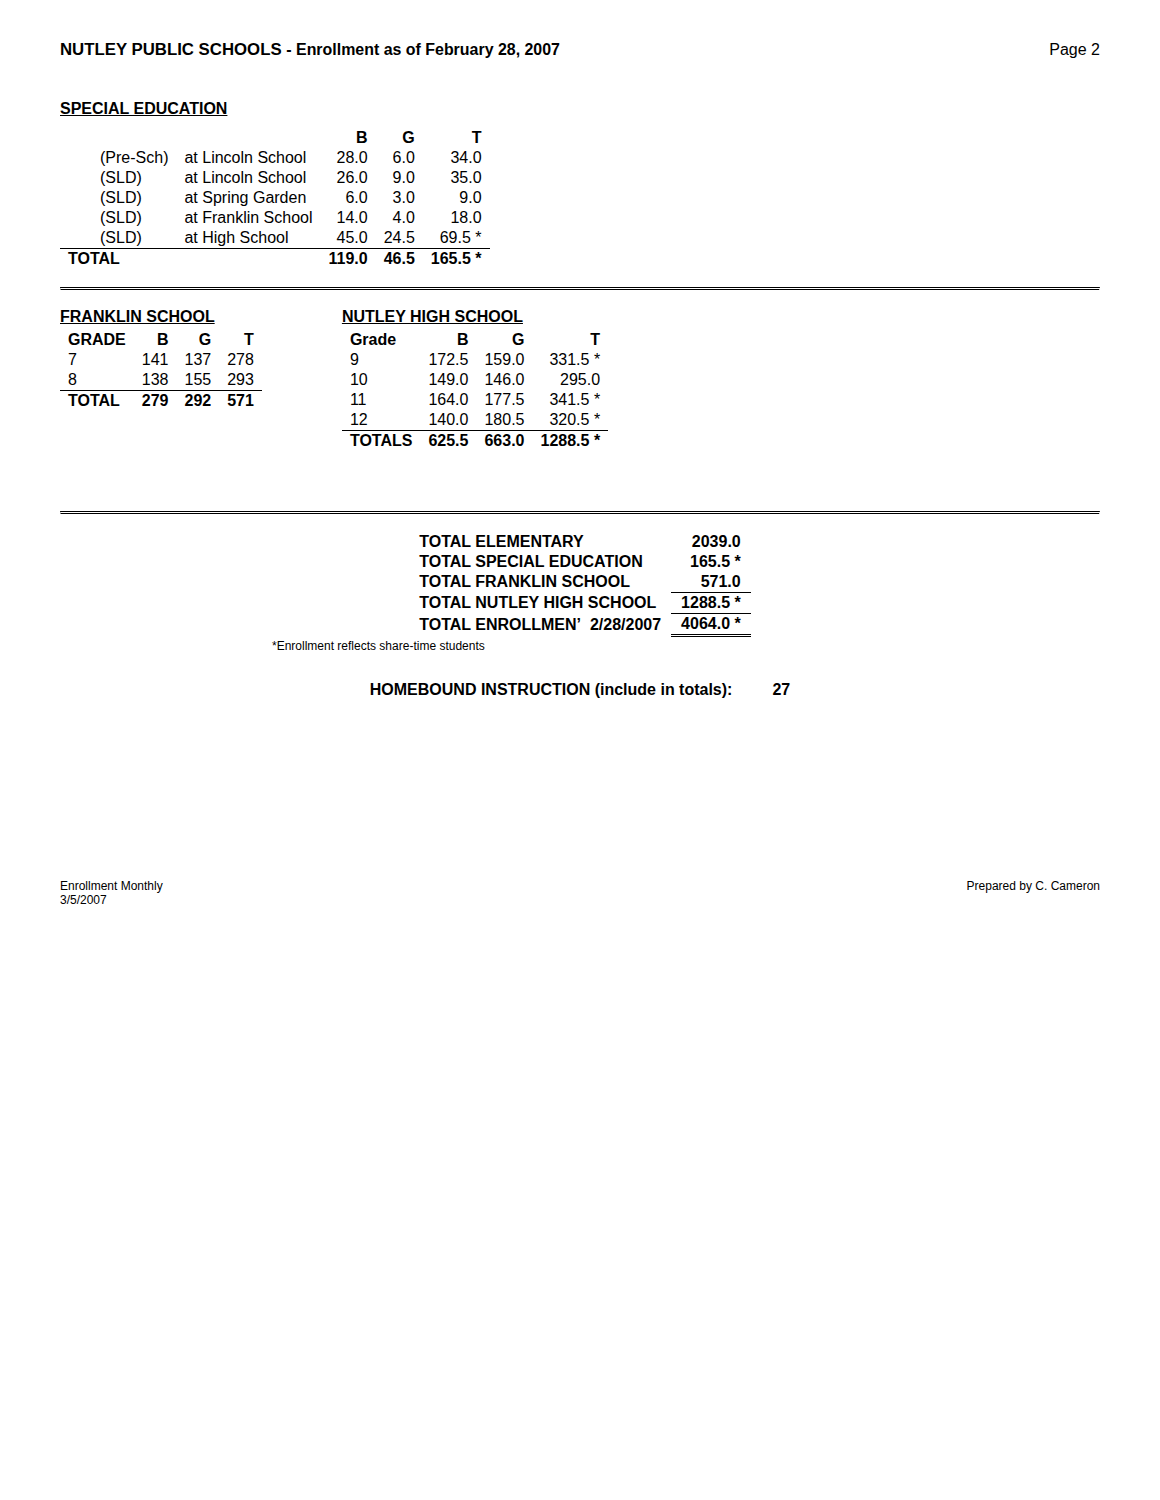NUTLEY PUBLIC SCHOOLS - Enrollment as of February 28, 2007
Page 2
SPECIAL EDUCATION
| | | B | G | T |
| --- | --- | --- | --- | --- |
| (Pre-Sch) | at Lincoln School | 28.0 | 6.0 | 34.0 |
| (SLD) | at Lincoln School | 26.0 | 9.0 | 35.0 |
| (SLD) | at Spring Garden | 6.0 | 3.0 | 9.0 |
| (SLD) | at Franklin School | 14.0 | 4.0 | 18.0 |
| (SLD) | at High School | 45.0 | 24.5 | 69.5 * |
| TOTAL | | 119.0 | 46.5 | 165.5 * |
FRANKLIN SCHOOL
| GRADE | B | G | T |
| --- | --- | --- | --- |
| 7 | 141 | 137 | 278 |
| 8 | 138 | 155 | 293 |
| TOTAL | 279 | 292 | 571 |
NUTLEY HIGH SCHOOL
| Grade | B | G | T |
| --- | --- | --- | --- |
| 9 | 172.5 | 159.0 | 331.5 * |
| 10 | 149.0 | 146.0 | 295.0 |
| 11 | 164.0 | 177.5 | 341.5 * |
| 12 | 140.0 | 180.5 | 320.5 * |
| TOTALS | 625.5 | 663.0 | 1288.5 * |
| TOTAL ELEMENTARY | 2039.0 |
| TOTAL SPECIAL EDUCATION | 165.5 * |
| TOTAL FRANKLIN SCHOOL | 571.0 |
| TOTAL NUTLEY HIGH SCHOOL | 1288.5 * |
| TOTAL ENROLLMEN’ 2/28/2007 | 4064.0 * |
*Enrollment reflects share-time students
HOMEBOUND INSTRUCTION (include in totals):27
Enrollment Monthly
3/5/2007
Prepared by C. Cameron